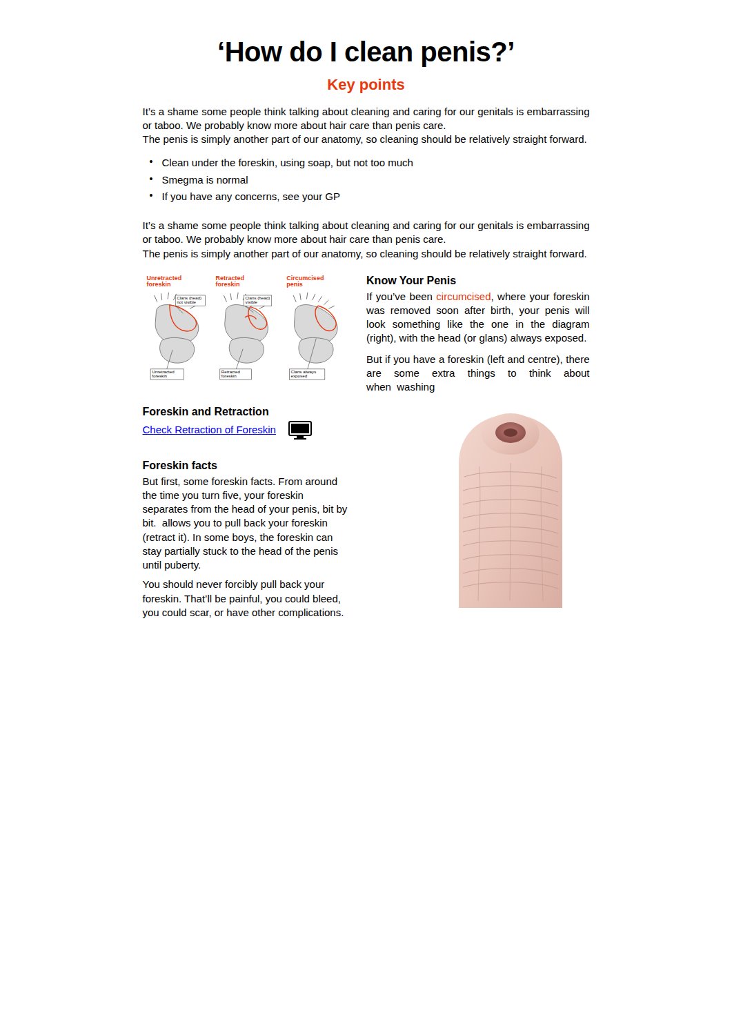‘How do I clean penis?’
Key points
It’s a shame some people think talking about cleaning and caring for our genitals is embarrassing or taboo. We probably know more about hair care than penis care.
The penis is simply another part of our anatomy, so cleaning should be relatively straight forward.
Clean under the foreskin, using soap, but not too much
Smegma is normal
If you have any concerns, see your GP
It’s a shame some people think talking about cleaning and caring for our genitals is embarrassing or taboo. We probably know more about hair care than penis care.
The penis is simply another part of our anatomy, so cleaning should be relatively straight forward.
Unretracted foreskin Retracted foreskin Circumcised penis Clans (head) not visible Unretracted foreskin Clans (head) visible Retracted foreskin Clans always exposed
Foreskin and Retraction
Check Retraction of Foreskin
Foreskin facts
But first, some foreskin facts. From around the time you turn five, your foreskin separates from the head of your penis, bit by bit. allows you to pull back your foreskin (retract it). In some boys, the foreskin can stay partially stuck to the head of the penis until puberty.
You should never forcibly pull back your foreskin. That’ll be painful, you could bleed, you could scar, or have other complications.
Know Your Penis
If you’ve been circumcised, where your foreskin was removed soon after birth, your penis will look something like the one in the diagram (right), with the head (or glans) always exposed.
But if you have a foreskin (left and centre), there are some extra things to think about when washing